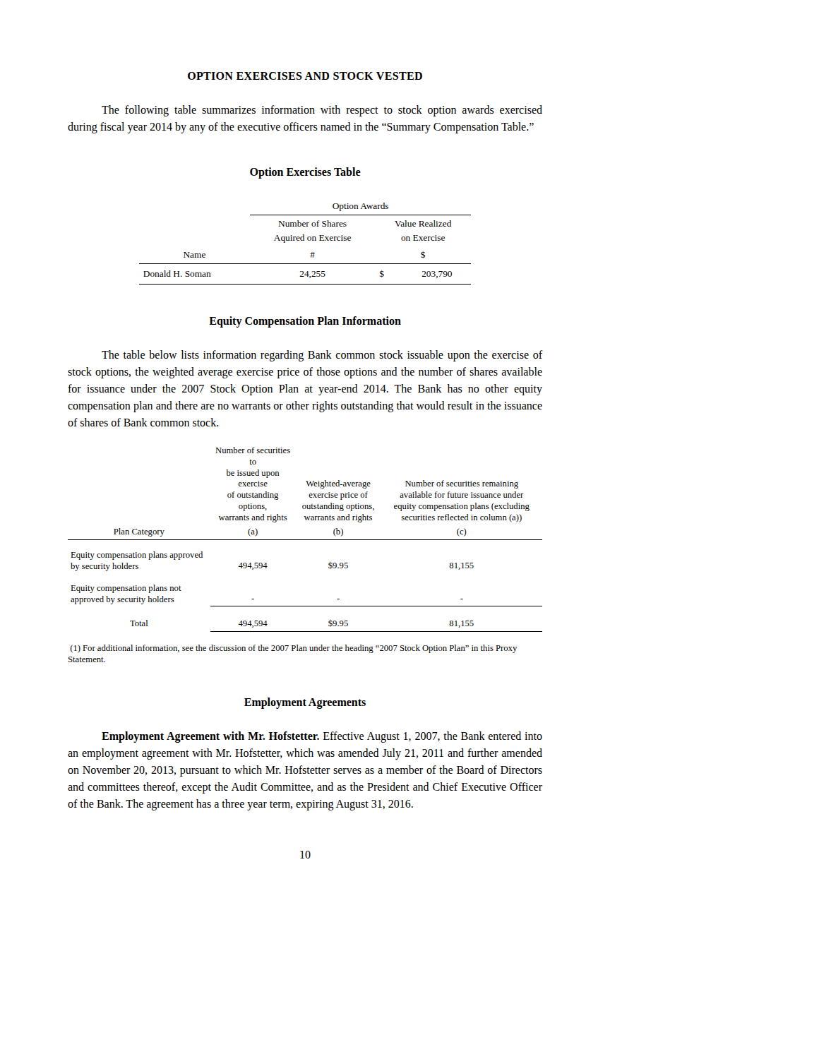OPTION EXERCISES AND STOCK VESTED
The following table summarizes information with respect to stock option awards exercised during fiscal year 2014 by any of the executive officers named in the “Summary Compensation Table.”
Option Exercises Table
| | Option Awards |
| | Number of Shares Aquired on Exercise | Value Realized on Exercise |
| Name | # | $ |
| Donald H. Soman | 24,255 | $ | 203,790 |
Equity Compensation Plan Information
The table below lists information regarding Bank common stock issuable upon the exercise of stock options, the weighted average exercise price of those options and the number of shares available for issuance under the 2007 Stock Option Plan at year-end 2014. The Bank has no other equity compensation plan and there are no warrants or other rights outstanding that would result in the issuance of shares of Bank common stock.
| | Number of securities to be issued upon exercise of outstanding options, warrants and rights | Weighted-average exercise price of outstanding options, warrants and rights | Number of securities remaining available for future issuance under equity compensation plans (excluding securities reflected in column (a)) |
| Plan Category | (a) | (b) | (c) |
| Equity compensation plans approved by security holders | 494,594 | $9.95 | 81,155 |
| Equity compensation plans not approved by security holders | - | - | - |
| Total | 494,594 | $9.95 | 81,155 |
(1) For additional information, see the discussion of the 2007 Plan under the heading “2007 Stock Option Plan” in this Proxy Statement.
Employment Agreements
Employment Agreement with Mr. Hofstetter. Effective August 1, 2007, the Bank entered into an employment agreement with Mr. Hofstetter, which was amended July 21, 2011 and further amended on November 20, 2013, pursuant to which Mr. Hofstetter serves as a member of the Board of Directors and committees thereof, except the Audit Committee, and as the President and Chief Executive Officer of the Bank. The agreement has a three year term, expiring August 31, 2016.
10